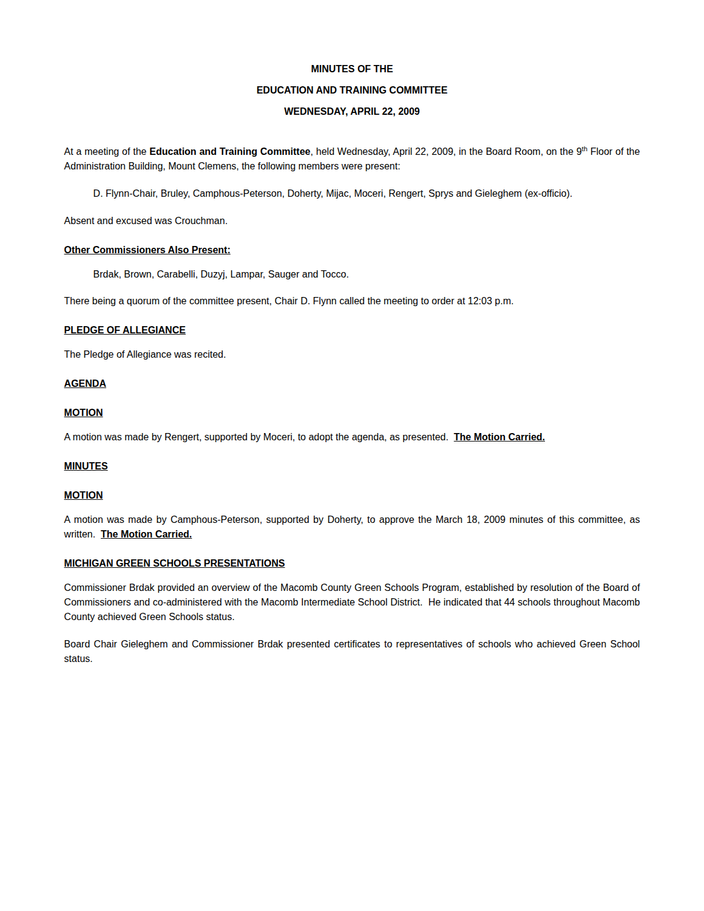MINUTES OF THE
EDUCATION AND TRAINING COMMITTEE
WEDNESDAY, APRIL 22, 2009
At a meeting of the Education and Training Committee, held Wednesday, April 22, 2009, in the Board Room, on the 9th Floor of the Administration Building, Mount Clemens, the following members were present:
D. Flynn-Chair, Bruley, Camphous-Peterson, Doherty, Mijac, Moceri, Rengert, Sprys and Gieleghem (ex-officio).
Absent and excused was Crouchman.
Other Commissioners Also Present:
Brdak, Brown, Carabelli, Duzyj, Lampar, Sauger and Tocco.
There being a quorum of the committee present, Chair D. Flynn called the meeting to order at 12:03 p.m.
PLEDGE OF ALLEGIANCE
The Pledge of Allegiance was recited.
AGENDA
MOTION
A motion was made by Rengert, supported by Moceri, to adopt the agenda, as presented. The Motion Carried.
MINUTES
MOTION
A motion was made by Camphous-Peterson, supported by Doherty, to approve the March 18, 2009 minutes of this committee, as written. The Motion Carried.
MICHIGAN GREEN SCHOOLS PRESENTATIONS
Commissioner Brdak provided an overview of the Macomb County Green Schools Program, established by resolution of the Board of Commissioners and co-administered with the Macomb Intermediate School District. He indicated that 44 schools throughout Macomb County achieved Green Schools status.
Board Chair Gieleghem and Commissioner Brdak presented certificates to representatives of schools who achieved Green School status.